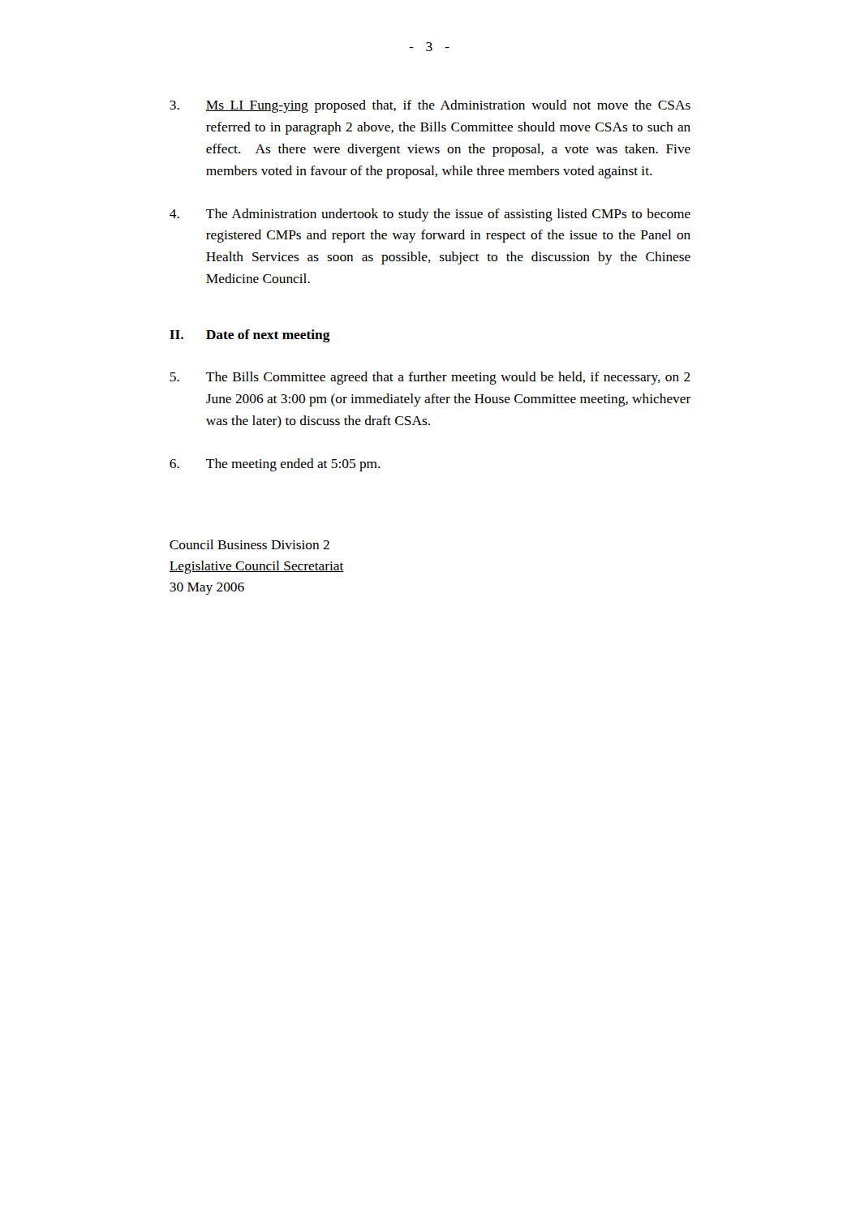- 3 -
3.
Ms LI Fung-ying proposed that, if the Administration would not move the CSAs referred to in paragraph 2 above, the Bills Committee should move CSAs to such an effect. As there were divergent views on the proposal, a vote was taken. Five members voted in favour of the proposal, while three members voted against it.
4.
The Administration undertook to study the issue of assisting listed CMPs to become registered CMPs and report the way forward in respect of the issue to the Panel on Health Services as soon as possible, subject to the discussion by the Chinese Medicine Council.
II. Date of next meeting
5.
The Bills Committee agreed that a further meeting would be held, if necessary, on 2 June 2006 at 3:00 pm (or immediately after the House Committee meeting, whichever was the later) to discuss the draft CSAs.
6.
The meeting ended at 5:05 pm.
Council Business Division 2
Legislative Council Secretariat
30 May 2006